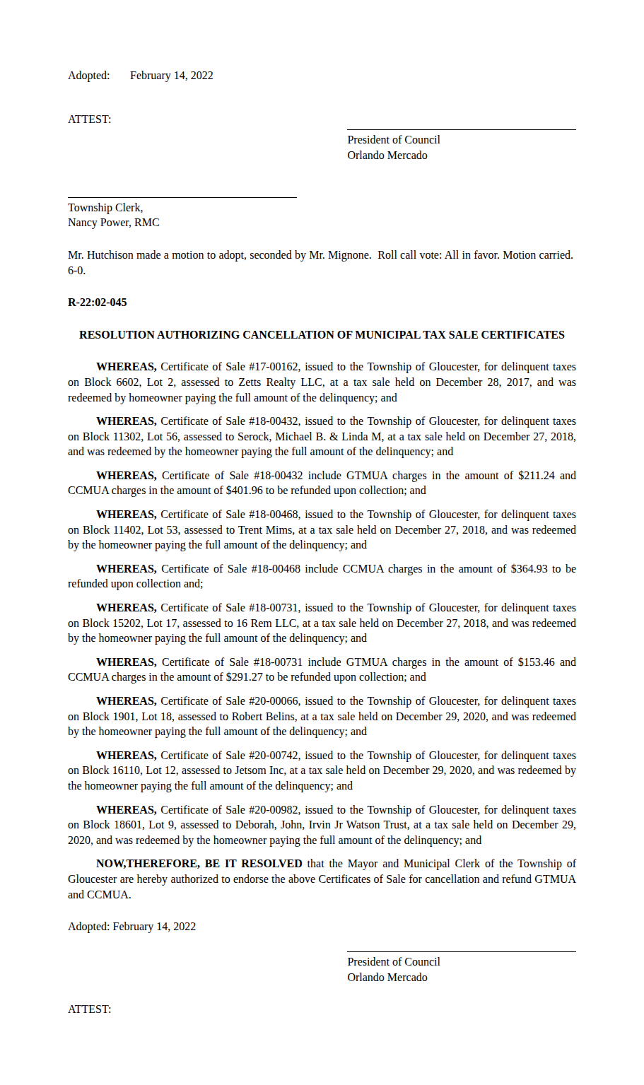Adopted: February 14, 2022
ATTEST:
President of Council
Orlando Mercado
Township Clerk,
Nancy Power, RMC
Mr. Hutchison made a motion to adopt, seconded by Mr. Mignone. Roll call vote: All in favor. Motion carried. 6-0.
R-22:02-045
Resolution Authorizing Cancellation of Municipal Tax Sale Certificates
WHEREAS, Certificate of Sale #17-00162, issued to the Township of Gloucester, for delinquent taxes on Block 6602, Lot 2, assessed to Zetts Realty LLC, at a tax sale held on December 28, 2017, and was redeemed by homeowner paying the full amount of the delinquency; and
WHEREAS, Certificate of Sale #18-00432, issued to the Township of Gloucester, for delinquent taxes on Block 11302, Lot 56, assessed to Serock, Michael B. & Linda M, at a tax sale held on December 27, 2018, and was redeemed by the homeowner paying the full amount of the delinquency; and
WHEREAS, Certificate of Sale #18-00432 include GTMUA charges in the amount of $211.24 and CCMUA charges in the amount of $401.96 to be refunded upon collection; and
WHEREAS, Certificate of Sale #18-00468, issued to the Township of Gloucester, for delinquent taxes on Block 11402, Lot 53, assessed to Trent Mims, at a tax sale held on December 27, 2018, and was redeemed by the homeowner paying the full amount of the delinquency; and
WHEREAS, Certificate of Sale #18-00468 include CCMUA charges in the amount of $364.93 to be refunded upon collection and;
WHEREAS, Certificate of Sale #18-00731, issued to the Township of Gloucester, for delinquent taxes on Block 15202, Lot 17, assessed to 16 Rem LLC, at a tax sale held on December 27, 2018, and was redeemed by the homeowner paying the full amount of the delinquency; and
WHEREAS, Certificate of Sale #18-00731 include GTMUA charges in the amount of $153.46 and CCMUA charges in the amount of $291.27 to be refunded upon collection; and
WHEREAS, Certificate of Sale #20-00066, issued to the Township of Gloucester, for delinquent taxes on Block 1901, Lot 18, assessed to Robert Belins, at a tax sale held on December 29, 2020, and was redeemed by the homeowner paying the full amount of the delinquency; and
WHEREAS, Certificate of Sale #20-00742, issued to the Township of Gloucester, for delinquent taxes on Block 16110, Lot 12, assessed to Jetsom Inc, at a tax sale held on December 29, 2020, and was redeemed by the homeowner paying the full amount of the delinquency; and
WHEREAS, Certificate of Sale #20-00982, issued to the Township of Gloucester, for delinquent taxes on Block 18601, Lot 9, assessed to Deborah, John, Irvin Jr Watson Trust, at a tax sale held on December 29, 2020, and was redeemed by the homeowner paying the full amount of the delinquency; and
NOW,THEREFORE, BE IT RESOLVED that the Mayor and Municipal Clerk of the Township of Gloucester are hereby authorized to endorse the above Certificates of Sale for cancellation and refund GTMUA and CCMUA.
Adopted: February 14, 2022
President of Council
Orlando Mercado
ATTEST: